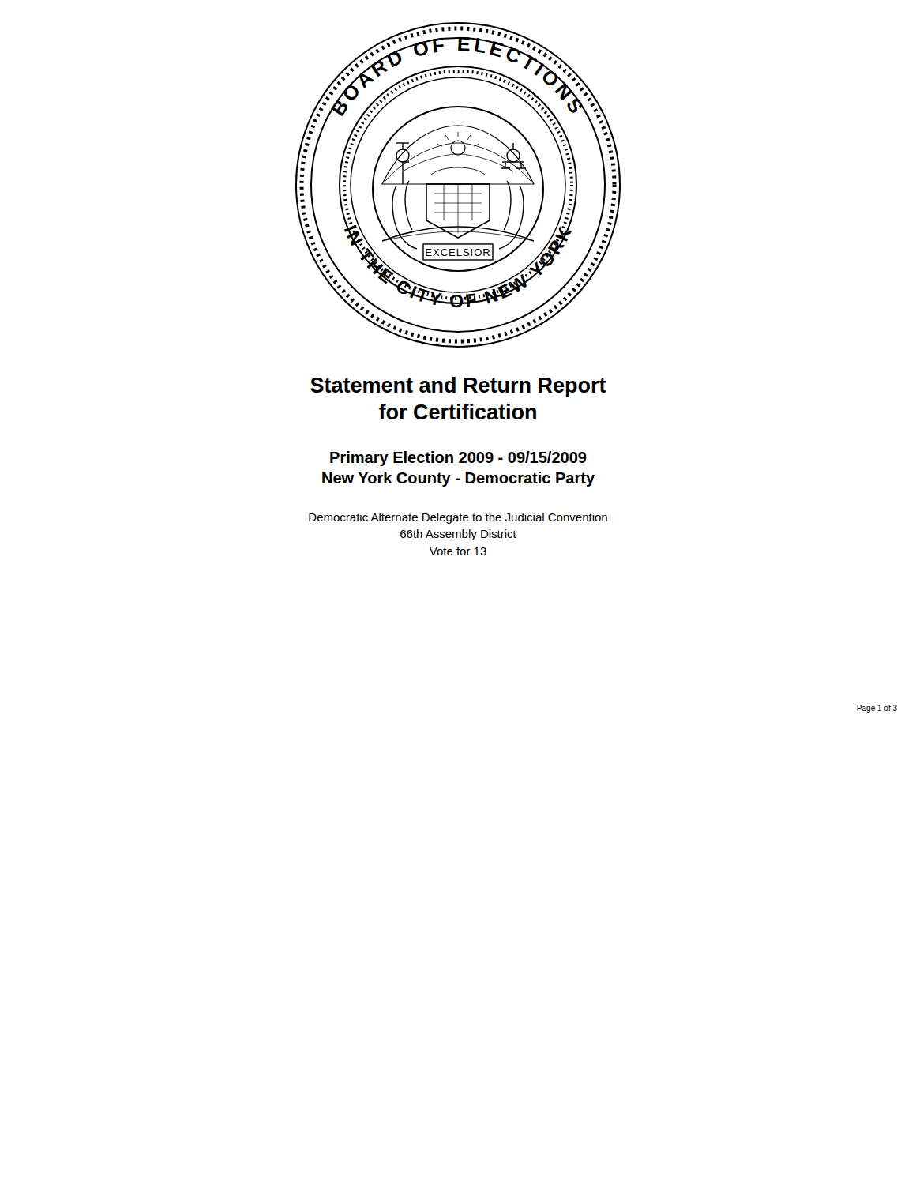BOARD OF ELECTIONS IN THE CITY OF NEW YORK EXCELSIOR
Statement and Return Report
for Certification
Primary Election 2009 - 09/15/2009
New York County - Democratic Party
Democratic Alternate Delegate to the Judicial Convention
66th Assembly District
Vote for 13
Page 1 of 3